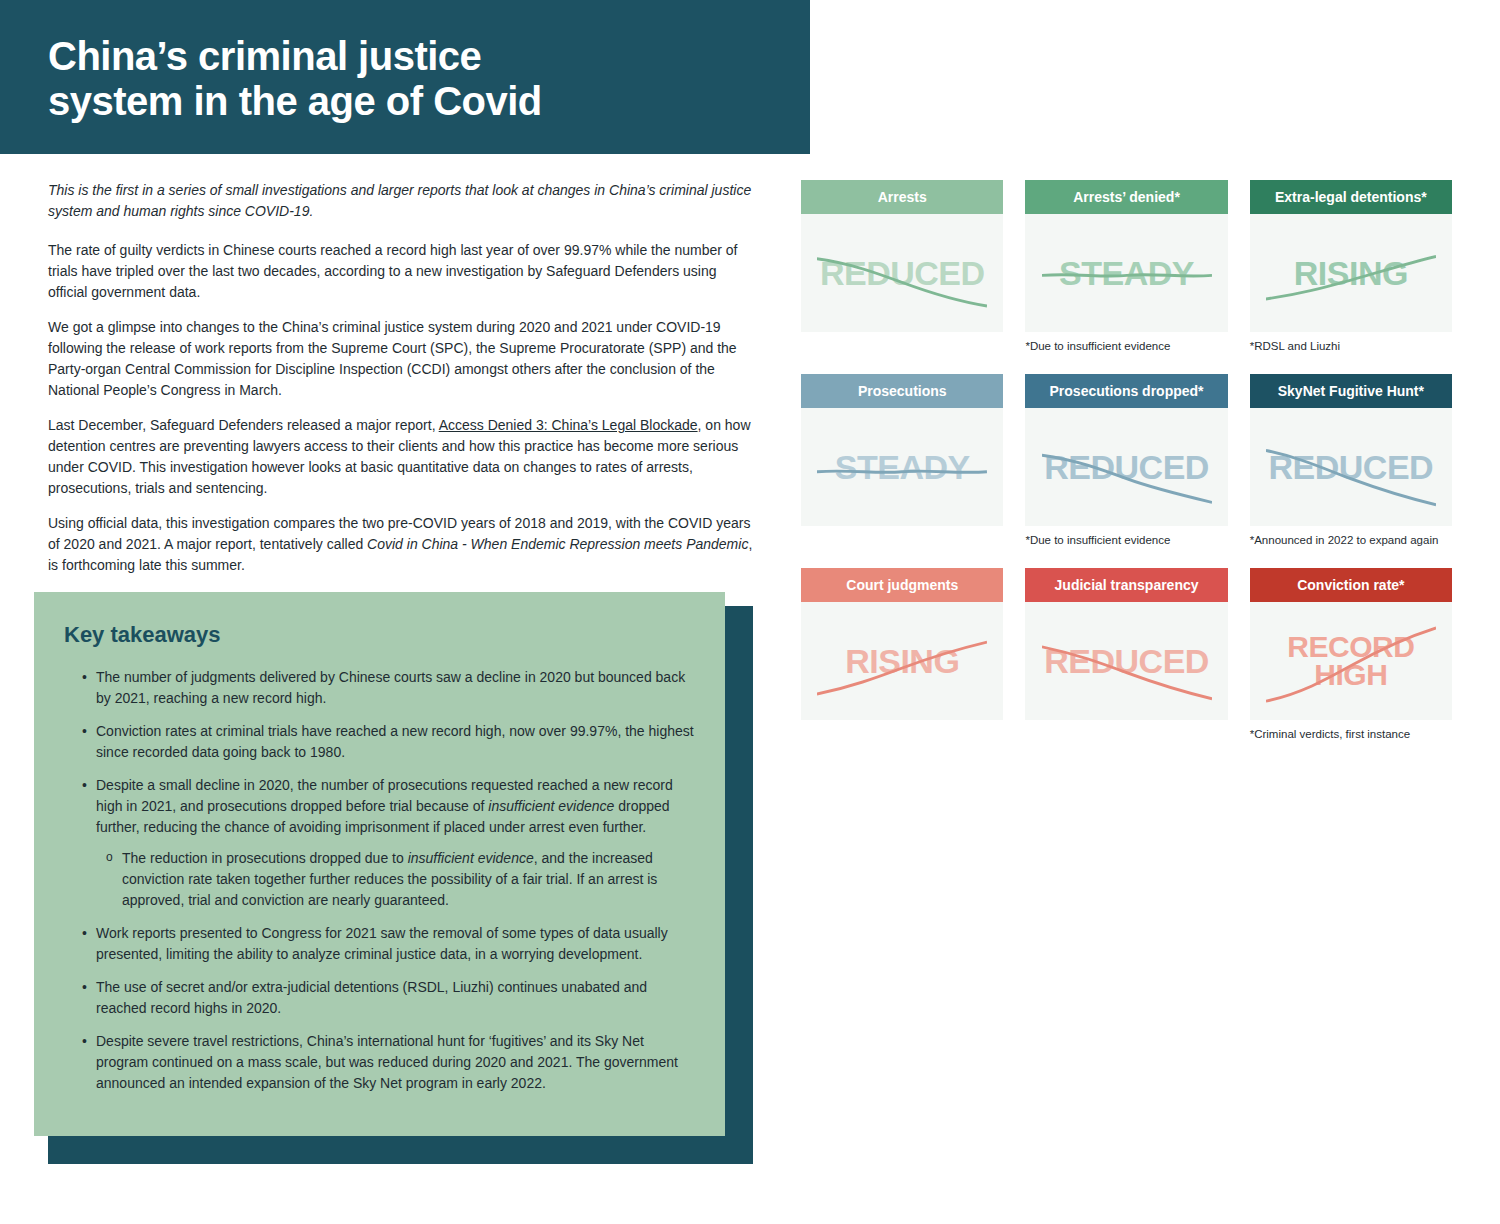China’s criminal justice
system in the age of Covid
This is the first in a series of small investigations and larger reports that look at changes in China’s criminal justice system and human rights since COVID-19.
The rate of guilty verdicts in Chinese courts reached a record high last year of over 99.97% while the number of trials have tripled over the last two decades, according to a new investigation by Safeguard Defenders using official government data.
We got a glimpse into changes to the China’s criminal justice system during 2020 and 2021 under COVID-19 following the release of work reports from the Supreme Court (SPC), the Supreme Procuratorate (SPP) and the Party-organ Central Commission for Discipline Inspection (CCDI) amongst others after the conclusion of the National People’s Congress in March.
Last December, Safeguard Defenders released a major report, Access Denied 3: China’s Legal Blockade, on how detention centres are preventing lawyers access to their clients and how this practice has become more serious under COVID. This investigation however looks at basic quantitative data on changes to rates of arrests, prosecutions, trials and sentencing.
Using official data, this investigation compares the two pre-COVID years of 2018 and 2019, with the COVID years of 2020 and 2021. A major report, tentatively called Covid in China - When Endemic Repression meets Pandemic, is forthcoming late this summer.
Key takeaways
The number of judgments delivered by Chinese courts saw a decline in 2020 but bounced back by 2021, reaching a new record high.
Conviction rates at criminal trials have reached a new record high, now over 99.97%, the highest since recorded data going back to 1980.
Despite a small decline in 2020, the number of prosecutions requested reached a new record high in 2021, and prosecutions dropped before trial because of insufficient evidence dropped further, reducing the chance of avoiding imprisonment if placed under arrest even further.
The reduction in prosecutions dropped due to insufficient evidence, and the increased conviction rate taken together further reduces the possibility of a fair trial. If an arrest is approved, trial and conviction are nearly guaranteed.
Work reports presented to Congress for 2021 saw the removal of some types of data usually presented, limiting the ability to analyze criminal justice data, in a worrying development.
The use of secret and/or extra-judicial detentions (RSDL, Liuzhi) continues unabated and reached record highs in 2020.
Despite severe travel restrictions, China’s international hunt for ‘fugitives’ and its Sky Net program continued on a mass scale, but was reduced during 2020 and 2021. The government announced an intended expansion of the Sky Net program in early 2022.
Arrests
Reduced
Arrests’ denied*
Steady
*Due to insufficient evidence
Extra-legal detentions*
Rising
*RDSL and Liuzhi
Prosecutions
Steady
Prosecutions dropped*
Reduced
*Due to insufficient evidence
SkyNet Fugitive Hunt*
Reduced
*Announced in 2022 to expand again
Court judgments
Rising
Judicial transparency
Reduced
Conviction rate*
Record
High
*Criminal verdicts, first instance